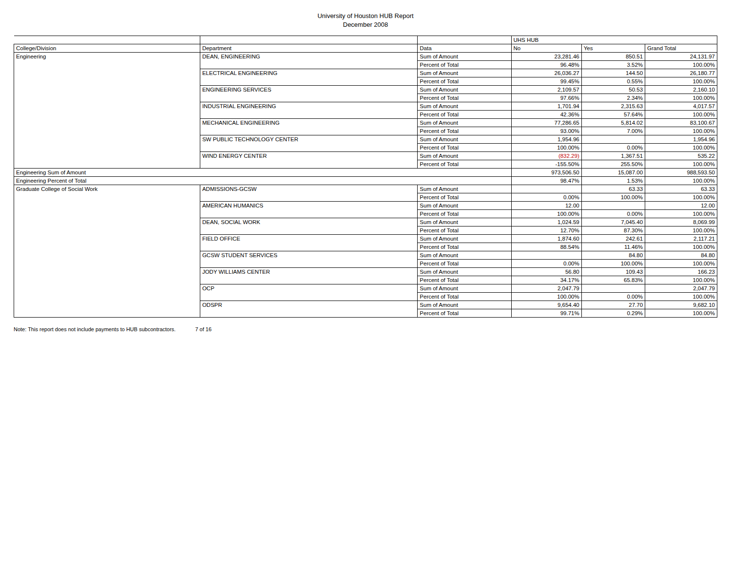University of Houston HUB Report
December 2008
| | | | UHS HUB |
| --- | --- | --- | --- |
| College/Division | Department | Data | No | Yes | Grand Total |
| Engineering | DEAN, ENGINEERING | Sum of Amount | 23,281.46 | 850.51 | 24,131.97 |
| Percent of Total | 96.48% | 3.52% | 100.00% |
| ELECTRICAL ENGINEERING | Sum of Amount | 26,036.27 | 144.50 | 26,180.77 |
| Percent of Total | 99.45% | 0.55% | 100.00% |
| ENGINEERING SERVICES | Sum of Amount | 2,109.57 | 50.53 | 2,160.10 |
| Percent of Total | 97.66% | 2.34% | 100.00% |
| INDUSTRIAL ENGINEERING | Sum of Amount | 1,701.94 | 2,315.63 | 4,017.57 |
| Percent of Total | 42.36% | 57.64% | 100.00% |
| MECHANICAL ENGINEERING | Sum of Amount | 77,286.65 | 5,814.02 | 83,100.67 |
| Percent of Total | 93.00% | 7.00% | 100.00% |
| SW PUBLIC TECHNOLOGY CENTER | Sum of Amount | 1,954.96 | | 1,954.96 |
| Percent of Total | 100.00% | 0.00% | 100.00% |
| WIND ENERGY CENTER | Sum of Amount | (832.29) | 1,367.51 | 535.22 |
| Percent of Total | -155.50% | 255.50% | 100.00% |
| Engineering Sum of Amount | 973,506.50 | 15,087.00 | 988,593.50 |
| Engineering Percent of Total | 98.47% | 1.53% | 100.00% |
| Graduate College of Social Work | ADMISSIONS-GCSW | Sum of Amount | | 63.33 | 63.33 |
| Percent of Total | 0.00% | 100.00% | 100.00% |
| AMERICAN HUMANICS | Sum of Amount | 12.00 | | 12.00 |
| Percent of Total | 100.00% | 0.00% | 100.00% |
| DEAN, SOCIAL WORK | Sum of Amount | 1,024.59 | 7,045.40 | 8,069.99 |
| Percent of Total | 12.70% | 87.30% | 100.00% |
| FIELD OFFICE | Sum of Amount | 1,874.60 | 242.61 | 2,117.21 |
| Percent of Total | 88.54% | 11.46% | 100.00% |
| GCSW STUDENT SERVICES | Sum of Amount | | 84.80 | 84.80 |
| Percent of Total | 0.00% | 100.00% | 100.00% |
| JODY WILLIAMS CENTER | Sum of Amount | 56.80 | 109.43 | 166.23 |
| Percent of Total | 34.17% | 65.83% | 100.00% |
| OCP | Sum of Amount | 2,047.79 | | 2,047.79 |
| Percent of Total | 100.00% | 0.00% | 100.00% |
| ODSPR | Sum of Amount | 9,654.40 | 27.70 | 9,682.10 |
| Percent of Total | 99.71% | 0.29% | 100.00% |
Note: This report does not include payments to HUB subcontractors. 7 of 16